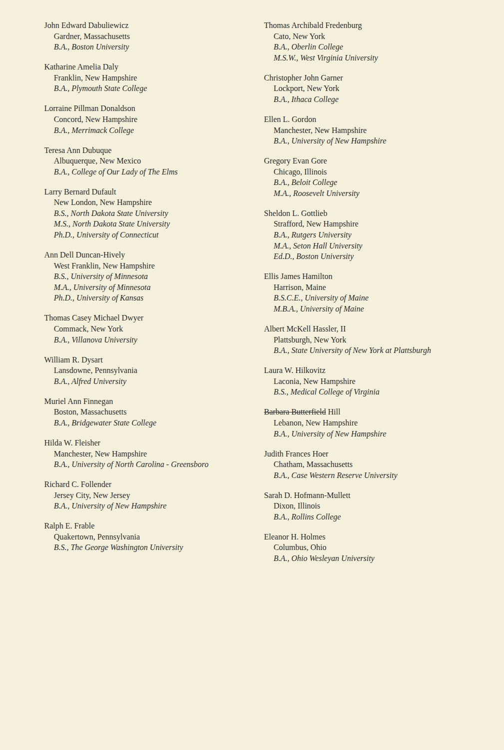John Edward Dabuliewicz Gardner, Massachusetts B.A., Boston University
Katharine Amelia Daly Franklin, New Hampshire B.A., Plymouth State College
Lorraine Pillman Donaldson Concord, New Hampshire B.A., Merrimack College
Teresa Ann Dubuque Albuquerque, New Mexico B.A., College of Our Lady of The Elms
Larry Bernard Dufault New London, New Hampshire B.S., North Dakota State University M.S., North Dakota State University Ph.D., University of Connecticut
Ann Dell Duncan-Hively West Franklin, New Hampshire B.S., University of Minnesota M.A., University of Minnesota Ph.D., University of Kansas
Thomas Casey Michael Dwyer Commack, New York B.A., Villanova University
William R. Dysart Lansdowne, Pennsylvania B.A., Alfred University
Muriel Ann Finnegan Boston, Massachusetts B.A., Bridgewater State College
Hilda W. Fleisher Manchester, New Hampshire B.A., University of North Carolina - Greensboro
Richard C. Follender Jersey City, New Jersey B.A., University of New Hampshire
Ralph E. Frable Quakertown, Pennsylvania B.S., The George Washington University
Thomas Archibald Fredenburg Cato, New York B.A., Oberlin College M.S.W., West Virginia University
Christopher John Garner Lockport, New York B.A., Ithaca College
Ellen L. Gordon Manchester, New Hampshire B.A., University of New Hampshire
Gregory Evan Gore Chicago, Illinois B.A., Beloit College M.A., Roosevelt University
Sheldon L. Gottlieb Strafford, New Hampshire B.A., Rutgers University M.A., Seton Hall University Ed.D., Boston University
Ellis James Hamilton Harrison, Maine B.S.C.E., University of Maine M.B.A., University of Maine
Albert McKell Hassler, II Plattsburgh, New York B.A., State University of New York at Plattsburgh
Laura W. Hilkovitz Laconia, New Hampshire B.S., Medical College of Virginia
Barbara Butterfield Hill Lebanon, New Hampshire B.A., University of New Hampshire
Judith Frances Hoer Chatham, Massachusetts B.A., Case Western Reserve University
Sarah D. Hofmann-Mullett Dixon, Illinois B.A., Rollins College
Eleanor H. Holmes Columbus, Ohio B.A., Ohio Wesleyan University